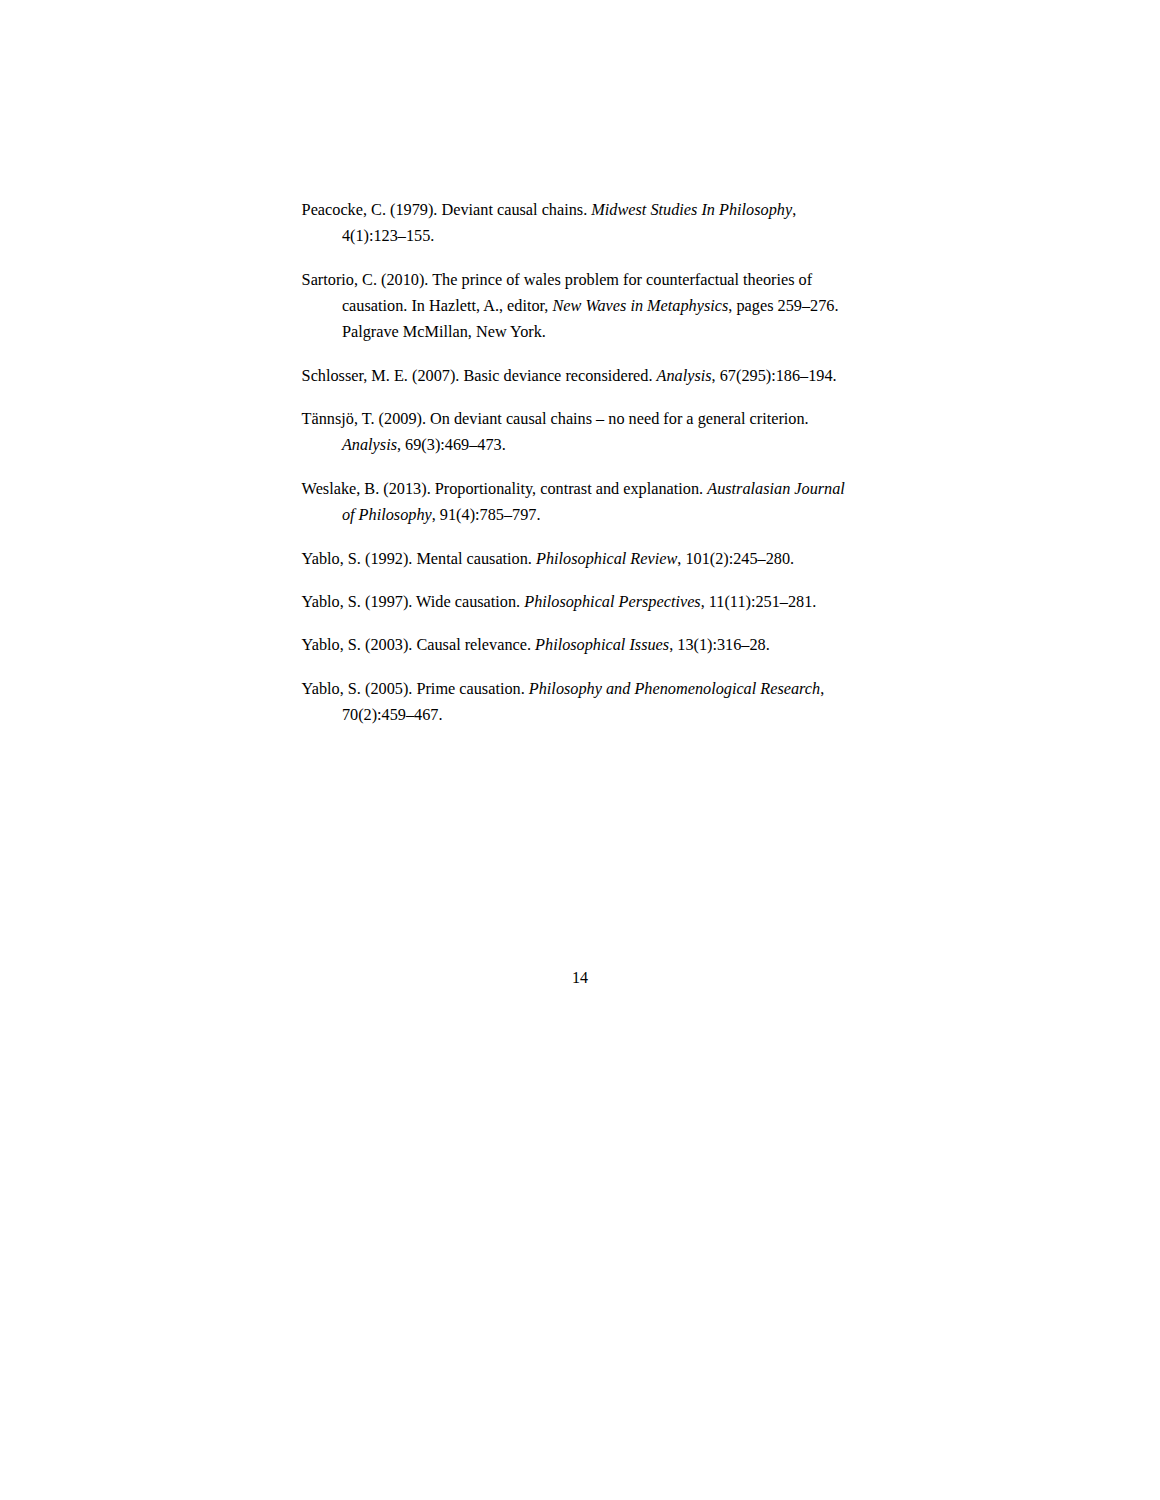Peacocke, C. (1979). Deviant causal chains. Midwest Studies In Philosophy, 4(1):123–155.
Sartorio, C. (2010). The prince of wales problem for counterfactual theories of causation. In Hazlett, A., editor, New Waves in Metaphysics, pages 259–276. Palgrave McMillan, New York.
Schlosser, M. E. (2007). Basic deviance reconsidered. Analysis, 67(295):186–194.
Tännsjö, T. (2009). On deviant causal chains – no need for a general criterion. Analysis, 69(3):469–473.
Weslake, B. (2013). Proportionality, contrast and explanation. Australasian Journal of Philosophy, 91(4):785–797.
Yablo, S. (1992). Mental causation. Philosophical Review, 101(2):245–280.
Yablo, S. (1997). Wide causation. Philosophical Perspectives, 11(11):251–281.
Yablo, S. (2003). Causal relevance. Philosophical Issues, 13(1):316–28.
Yablo, S. (2005). Prime causation. Philosophy and Phenomenological Research, 70(2):459–467.
14